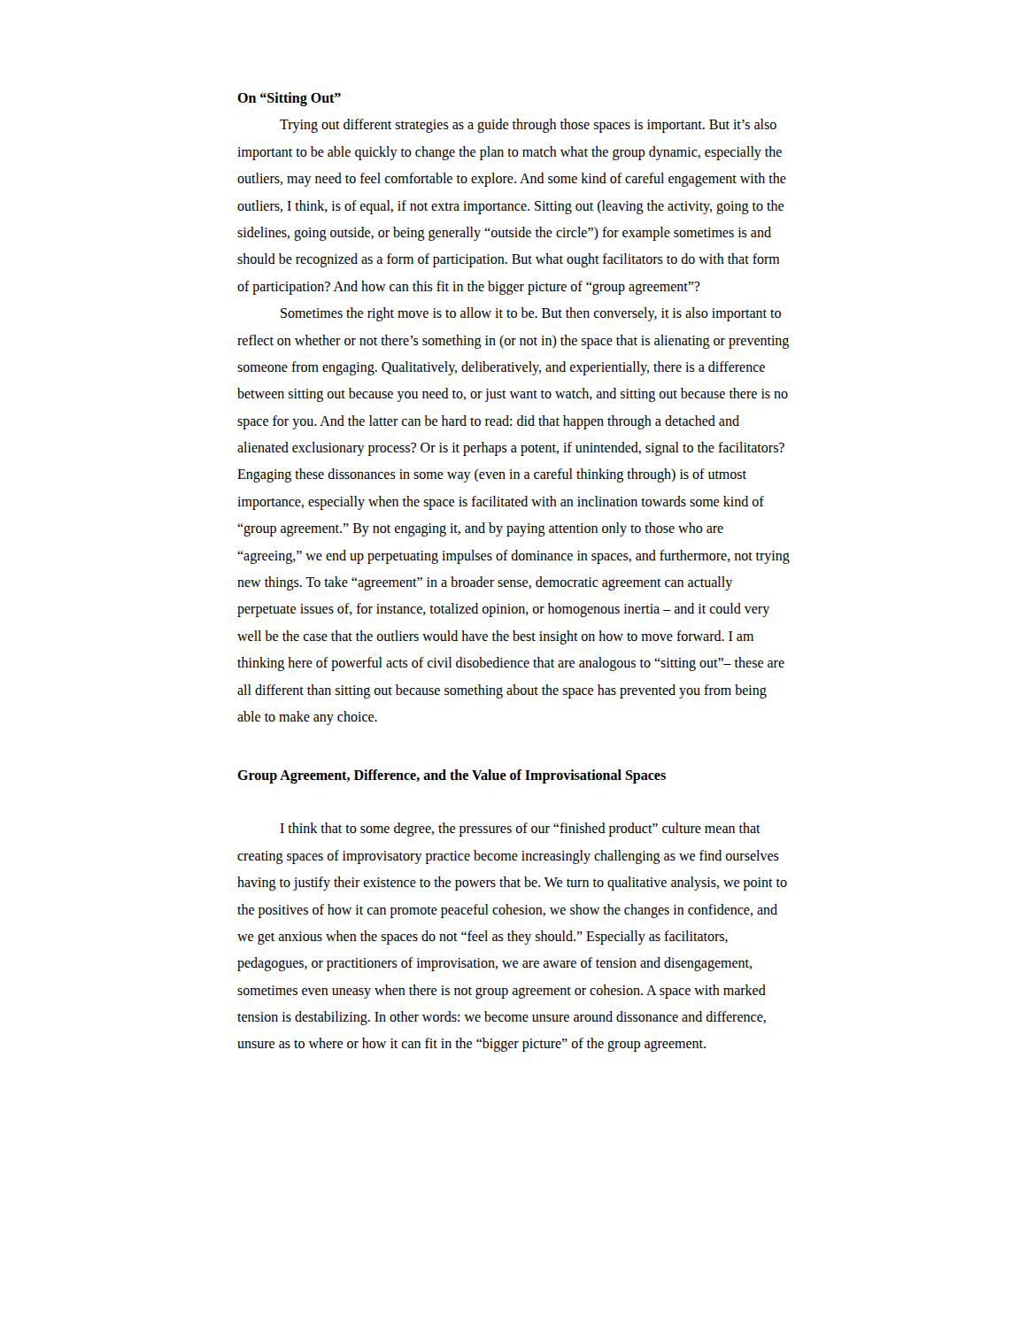On “Sitting Out”
Trying out different strategies as a guide through those spaces is important. But it’s also important to be able quickly to change the plan to match what the group dynamic, especially the outliers, may need to feel comfortable to explore. And some kind of careful engagement with the outliers, I think, is of equal, if not extra importance. Sitting out (leaving the activity, going to the sidelines, going outside, or being generally “outside the circle”) for example sometimes is and should be recognized as a form of participation. But what ought facilitators to do with that form of participation? And how can this fit in the bigger picture of “group agreement”?
Sometimes the right move is to allow it to be. But then conversely, it is also important to reflect on whether or not there’s something in (or not in) the space that is alienating or preventing someone from engaging. Qualitatively, deliberatively, and experientially, there is a difference between sitting out because you need to, or just want to watch, and sitting out because there is no space for you. And the latter can be hard to read: did that happen through a detached and alienated exclusionary process? Or is it perhaps a potent, if unintended, signal to the facilitators? Engaging these dissonances in some way (even in a careful thinking through) is of utmost importance, especially when the space is facilitated with an inclination towards some kind of “group agreement.” By not engaging it, and by paying attention only to those who are “agreeing,” we end up perpetuating impulses of dominance in spaces, and furthermore, not trying new things. To take “agreement” in a broader sense, democratic agreement can actually perpetuate issues of, for instance, totalized opinion, or homogenous inertia – and it could very well be the case that the outliers would have the best insight on how to move forward. I am thinking here of powerful acts of civil disobedience that are analogous to “sitting out”– these are all different than sitting out because something about the space has prevented you from being able to make any choice.
Group Agreement, Difference, and the Value of Improvisational Spaces
I think that to some degree, the pressures of our “finished product” culture mean that creating spaces of improvisatory practice become increasingly challenging as we find ourselves having to justify their existence to the powers that be. We turn to qualitative analysis, we point to the positives of how it can promote peaceful cohesion, we show the changes in confidence, and we get anxious when the spaces do not “feel as they should.” Especially as facilitators, pedagogues, or practitioners of improvisation, we are aware of tension and disengagement, sometimes even uneasy when there is not group agreement or cohesion. A space with marked tension is destabilizing. In other words: we become unsure around dissonance and difference, unsure as to where or how it can fit in the “bigger picture” of the group agreement.